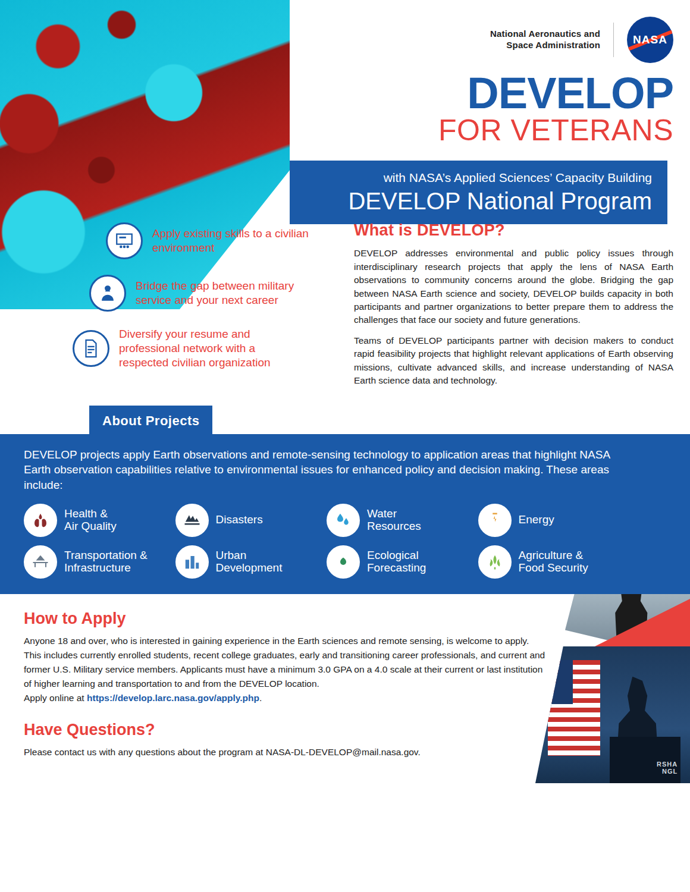RSHA
NGL
National Aeronautics and
Space Administration
NASA
DEVELOP
FOR VETERANS
with NASA’s Applied Sciences’ Capacity Building
DEVELOP National Program
Apply existing skills to a civilian environment
Bridge the gap between military service and your next career
Diversify your resume and professional network with a respected civilian organization
What is DEVELOP?
DEVELOP addresses environmental and public policy issues through interdisciplinary research projects that apply the lens of NASA Earth observations to community concerns around the globe. Bridging the gap between NASA Earth science and society, DEVELOP builds capacity in both participants and partner organizations to better prepare them to address the challenges that face our society and future generations.
Teams of DEVELOP participants partner with decision makers to conduct rapid feasibility projects that highlight relevant applications of Earth observing missions, cultivate advanced skills, and increase understanding of NASA Earth science data and technology.
About Projects
DEVELOP projects apply Earth observations and remote-sensing technology to application areas that highlight NASA Earth observation capabilities relative to environmental issues for enhanced policy and decision making. These areas include:
Health &
Air Quality
Disasters
Water
Resources
Energy
Transportation &
Infrastructure
Urban
Development
Ecological
Forecasting
Agriculture &
Food Security
How to Apply
Anyone 18 and over, who is interested in gaining experience in the Earth sciences and remote sensing, is welcome to apply. This includes currently enrolled students, recent college graduates, early and transitioning career professionals, and current and former U.S. Military service members. Applicants must have a minimum 3.0 GPA on a 4.0 scale at their current or last institution of higher learning and transportation to and from the DEVELOP location.
Apply online at https://develop.larc.nasa.gov/apply.php.
Have Questions?
Please contact us with any questions about the program at NASA-DL-DEVELOP@mail.nasa.gov.